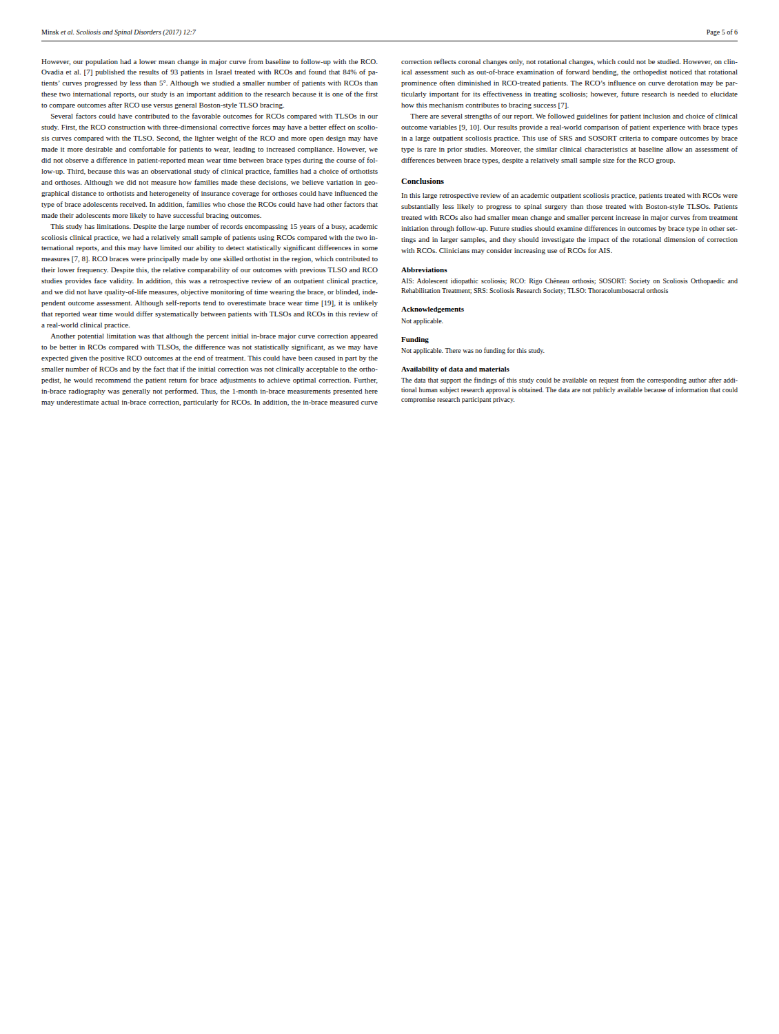Minsk et al. Scoliosis and Spinal Disorders (2017) 12:7
Page 5 of 6
However, our population had a lower mean change in major curve from baseline to follow-up with the RCO. Ovadia et al. [7] published the results of 93 patients in Israel treated with RCOs and found that 84% of patients’ curves progressed by less than 5°. Although we studied a smaller number of patients with RCOs than these two international reports, our study is an important addition to the research because it is one of the first to compare outcomes after RCO use versus general Boston-style TLSO bracing.
Several factors could have contributed to the favorable outcomes for RCOs compared with TLSOs in our study. First, the RCO construction with three-dimensional corrective forces may have a better effect on scoliosis curves compared with the TLSO. Second, the lighter weight of the RCO and more open design may have made it more desirable and comfortable for patients to wear, leading to increased compliance. However, we did not observe a difference in patient-reported mean wear time between brace types during the course of follow-up. Third, because this was an observational study of clinical practice, families had a choice of orthotists and orthoses. Although we did not measure how families made these decisions, we believe variation in geographical distance to orthotists and heterogeneity of insurance coverage for orthoses could have influenced the type of brace adolescents received. In addition, families who chose the RCOs could have had other factors that made their adolescents more likely to have successful bracing outcomes.
This study has limitations. Despite the large number of records encompassing 15 years of a busy, academic scoliosis clinical practice, we had a relatively small sample of patients using RCOs compared with the two international reports, and this may have limited our ability to detect statistically significant differences in some measures [7, 8]. RCO braces were principally made by one skilled orthotist in the region, which contributed to their lower frequency. Despite this, the relative comparability of our outcomes with previous TLSO and RCO studies provides face validity. In addition, this was a retrospective review of an outpatient clinical practice, and we did not have quality-of-life measures, objective monitoring of time wearing the brace, or blinded, independent outcome assessment. Although self-reports tend to overestimate brace wear time [19], it is unlikely that reported wear time would differ systematically between patients with TLSOs and RCOs in this review of a real-world clinical practice.
Another potential limitation was that although the percent initial in-brace major curve correction appeared to be better in RCOs compared with TLSOs, the difference was not statistically significant, as we may have expected given the positive RCO outcomes at the end of treatment. This could have been caused in part by the smaller number of RCOs and by the fact that if the initial correction was not clinically acceptable to the orthopedist, he would recommend the patient return for brace adjustments to achieve optimal correction. Further, in-brace radiography was generally not performed. Thus, the 1-month in-brace measurements presented here may underestimate actual in-brace correction, particularly for RCOs. In addition, the in-brace measured curve correction reflects coronal changes only, not rotational changes, which could not be studied. However, on clinical assessment such as out-of-brace examination of forward bending, the orthopedist noticed that rotational prominence often diminished in RCO-treated patients. The RCO’s influence on curve derotation may be particularly important for its effectiveness in treating scoliosis; however, future research is needed to elucidate how this mechanism contributes to bracing success [7].
There are several strengths of our report. We followed guidelines for patient inclusion and choice of clinical outcome variables [9, 10]. Our results provide a real-world comparison of patient experience with brace types in a large outpatient scoliosis practice. This use of SRS and SOSORT criteria to compare outcomes by brace type is rare in prior studies. Moreover, the similar clinical characteristics at baseline allow an assessment of differences between brace types, despite a relatively small sample size for the RCO group.
Conclusions
In this large retrospective review of an academic outpatient scoliosis practice, patients treated with RCOs were substantially less likely to progress to spinal surgery than those treated with Boston-style TLSOs. Patients treated with RCOs also had smaller mean change and smaller percent increase in major curves from treatment initiation through follow-up. Future studies should examine differences in outcomes by brace type in other settings and in larger samples, and they should investigate the impact of the rotational dimension of correction with RCOs. Clinicians may consider increasing use of RCOs for AIS.
Abbreviations
AIS: Adolescent idiopathic scoliosis; RCO: Rigo Chêneau orthosis; SOSORT: Society on Scoliosis Orthopaedic and Rehabilitation Treatment; SRS: Scoliosis Research Society; TLSO: Thoracolumbosacral orthosis
Acknowledgements
Not applicable.
Funding
Not applicable. There was no funding for this study.
Availability of data and materials
The data that support the findings of this study could be available on request from the corresponding author after additional human subject research approval is obtained. The data are not publicly available because of information that could compromise research participant privacy.